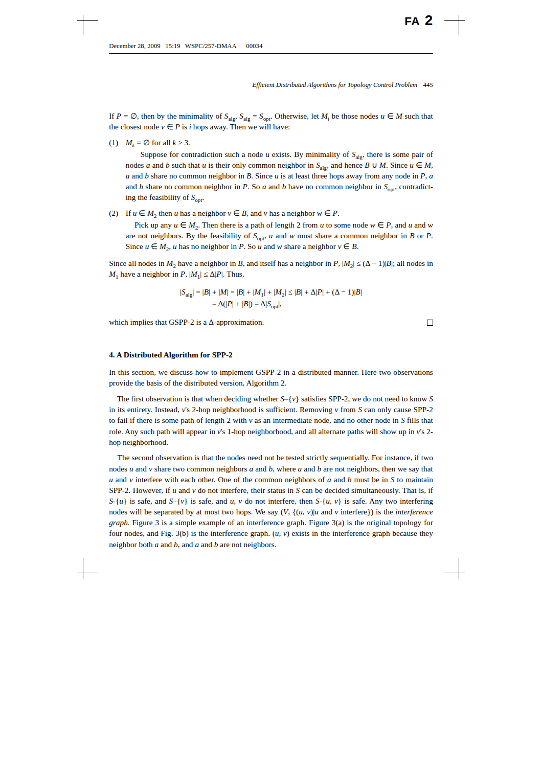FA2
December 28, 2009 15:19 WSPC/257-DMAA 00034
Efficient Distributed Algorithms for Topology Control Problem 445
If P = ∅, then by the minimality of Salg, Salg = Sopt. Otherwise, let Mi be those nodes u ∈ M such that the closest node v ∈ P is i hops away. Then we will have:
(1)
Mk = ∅ for all k ≥ 3.
Suppose for contradiction such a node u exists. By minimality of Salg, there is some pair of nodes a and b such that u is their only common neighbor in Salg, and hence B ∪ M. Since u ∈ M, a and b share no common neighbor in B. Since u is at least three hops away from any node in P, a and b share no common neighbor in P. So a and b have no common neighbor in Sopt, contradicting the feasibility of Sopt.
(2)
If u ∈ M2 then u has a neighbor v ∈ B, and v has a neighbor w ∈ P.
Pick up any u ∈ M2. Then there is a path of length 2 from u to some node w ∈ P, and u and w are not neighbors. By the feasibility of Sopt, u and w must share a common neighbor in B or P. Since u ∈ M2, u has no neighbor in P. So u and w share a neighbor v ∈ B.
Since all nodes in M2 have a neighbor in B, and itself has a neighbor in P, |M2| ≤ (Δ − 1)|B|; all nodes in M1 have a neighbor in P, |M1| ≤ Δ|P|. Thus,
|Salg| = |B| + |M| = |B| + |M1| + |M2| ≤ |B| + Δ|P| + (Δ − 1)|B| = Δ(|P| + |B|) = Δ|Sopt|,
which implies that GSPP-2 is a Δ-approximation.
4. A Distributed Algorithm for SPP-2
In this section, we discuss how to implement GSPP-2 in a distributed manner. Here two observations provide the basis of the distributed version, Algorithm 2.
The first observation is that when deciding whether S–{v} satisfies SPP-2, we do not need to know S in its entirety. Instead, v's 2-hop neighborhood is sufficient. Removing v from S can only cause SPP-2 to fail if there is some path of length 2 with v as an intermediate node, and no other node in S fills that role. Any such path will appear in v's 1-hop neighborhood, and all alternate paths will show up in v's 2-hop neighborhood.
The second observation is that the nodes need not be tested strictly sequentially. For instance, if two nodes u and v share two common neighbors a and b, where a and b are not neighbors, then we say that u and v interfere with each other. One of the common neighbors of a and b must be in S to maintain SPP-2. However, if u and v do not interfere, their status in S can be decided simultaneously. That is, if S-{u} is safe, and S–{v} is safe, and u, v do not interfere, then S-{u, v} is safe. Any two interfering nodes will be separated by at most two hops. We say (V, {(u, v)|u and v interfere}) is the interference graph. Figure 3 is a simple example of an interference graph. Figure 3(a) is the original topology for four nodes, and Fig. 3(b) is the interference graph. (u, v) exists in the interference graph because they neighbor both a and b, and a and b are not neighbors.